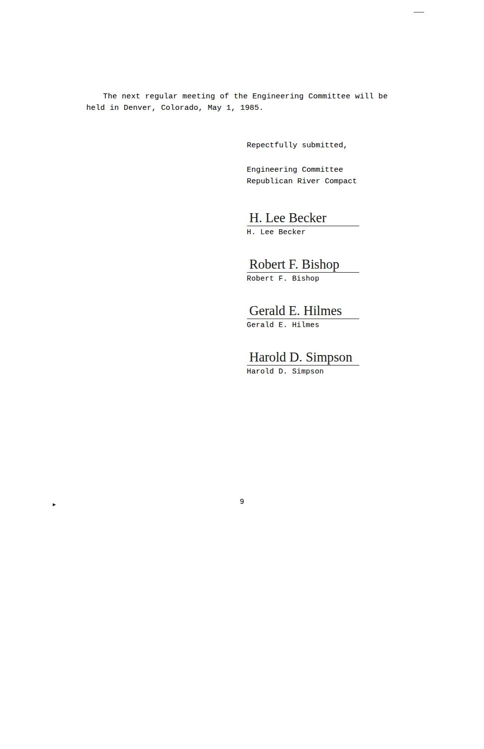The next regular meeting of the Engineering Committee will be held in Denver, Colorado, May 1, 1985.
Repectfully submitted,
Engineering Committee
Republican River Compact
H. Lee Becker
H. Lee Becker
Robert F. Bishop
Robert F. Bishop
Gerald E. Hilmes
Gerald E. Hilmes
Harold D. Simpson
Harold D. Simpson
9
▸